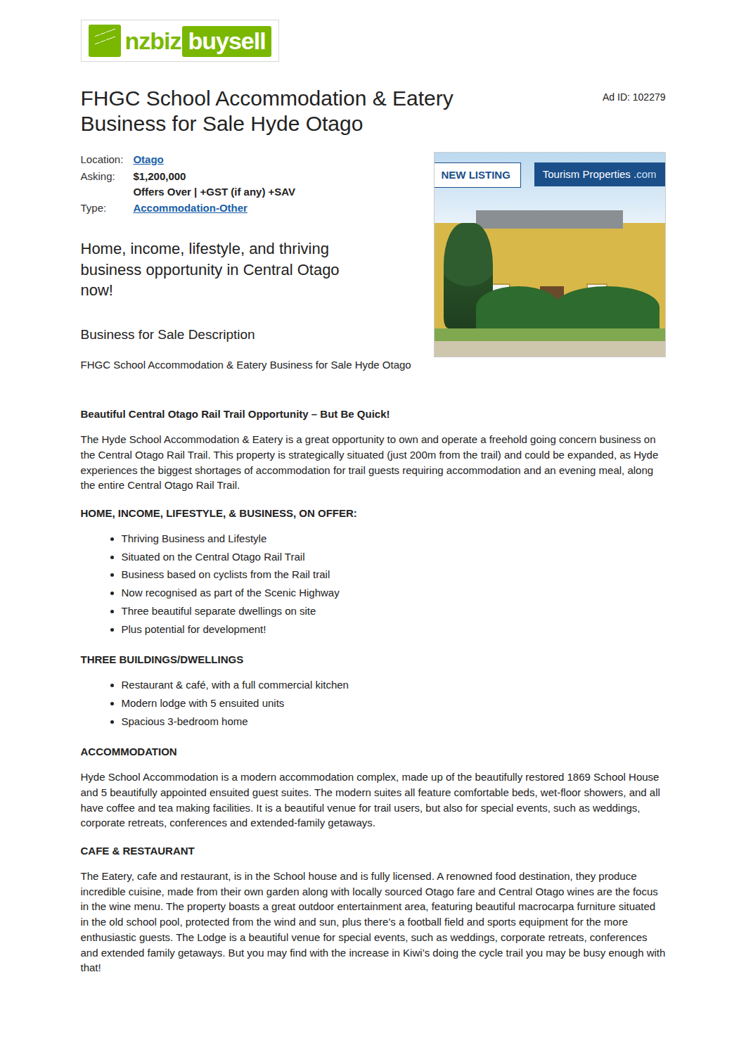nzbiz buysell
FHGC School Accommodation & Eatery Business for Sale Hyde Otago
Ad ID: 102279
| Location: | Otago |
| Asking: | $1,200,000 Offers Over / +GST (if any) +SAV |
| Type: | Accommodation-Other |
Home, income, lifestyle, and thriving business opportunity in Central Otago now!
Business for Sale Description
FHGC School Accommodation & Eatery Business for Sale Hyde Otago
NEW LISTING
Tourism Properties . com
Beautiful Central Otago Rail Trail Opportunity – But Be Quick!
The Hyde School Accommodation & Eatery is a great opportunity to own and operate a freehold going concern business on the Central Otago Rail Trail. This property is strategically situated (just 200m from the trail) and could be expanded, as Hyde experiences the biggest shortages of accommodation for trail guests requiring accommodation and an evening meal, along the entire Central Otago Rail Trail.
HOME, INCOME, LIFESTYLE, & BUSINESS, ON OFFER:
Thriving Business and Lifestyle
Situated on the Central Otago Rail Trail
Business based on cyclists from the Rail trail
Now recognised as part of the Scenic Highway
Three beautiful separate dwellings on site
Plus potential for development!
THREE BUILDINGS/DWELLINGS
Restaurant & café, with a full commercial kitchen
Modern lodge with 5 ensuited units
Spacious 3-bedroom home
ACCOMMODATION
Hyde School Accommodation is a modern accommodation complex, made up of the beautifully restored 1869 School House and 5 beautifully appointed ensuited guest suites. The modern suites all feature comfortable beds, wet-floor showers, and all have coffee and tea making facilities. It is a beautiful venue for trail users, but also for special events, such as weddings, corporate retreats, conferences and extended-family getaways.
CAFE & RESTAURANT
The Eatery, cafe and restaurant, is in the School house and is fully licensed. A renowned food destination, they produce incredible cuisine, made from their own garden along with locally sourced Otago fare and Central Otago wines are the focus in the wine menu. The property boasts a great outdoor entertainment area, featuring beautiful macrocarpa furniture situated in the old school pool, protected from the wind and sun, plus there’s a football field and sports equipment for the more enthusiastic guests. The Lodge is a beautiful venue for special events, such as weddings, corporate retreats, conferences and extended family getaways. But you may find with the increase in Kiwi’s doing the cycle trail you may be busy enough with that!